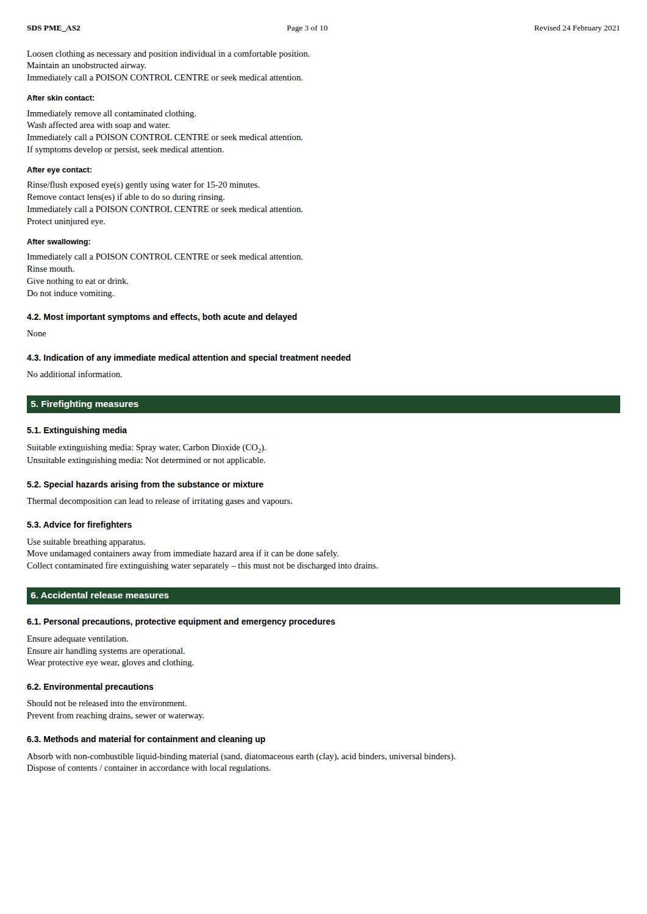SDS PME_AS2
Page 3 of 10
Revised 24 February 2021
Loosen clothing as necessary and position individual in a comfortable position.
Maintain an unobstructed airway.
Immediately call a POISON CONTROL CENTRE or seek medical attention.
After skin contact:
Immediately remove all contaminated clothing.
Wash affected area with soap and water.
Immediately call a POISON CONTROL CENTRE or seek medical attention.
If symptoms develop or persist, seek medical attention.
After eye contact:
Rinse/flush exposed eye(s) gently using water for 15-20 minutes.
Remove contact lens(es) if able to do so during rinsing.
Immediately call a POISON CONTROL CENTRE or seek medical attention.
Protect uninjured eye.
After swallowing:
Immediately call a POISON CONTROL CENTRE or seek medical attention.
Rinse mouth.
Give nothing to eat or drink.
Do not induce vomiting.
4.2. Most important symptoms and effects, both acute and delayed
None
4.3. Indication of any immediate medical attention and special treatment needed
No additional information.
5. Firefighting measures
5.1. Extinguishing media
Suitable extinguishing media: Spray water, Carbon Dioxide (CO2).
Unsuitable extinguishing media: Not determined or not applicable.
5.2. Special hazards arising from the substance or mixture
Thermal decomposition can lead to release of irritating gases and vapours.
5.3. Advice for firefighters
Use suitable breathing apparatus.
Move undamaged containers away from immediate hazard area if it can be done safely.
Collect contaminated fire extinguishing water separately – this must not be discharged into drains.
6. Accidental release measures
6.1. Personal precautions, protective equipment and emergency procedures
Ensure adequate ventilation.
Ensure air handling systems are operational.
Wear protective eye wear, gloves and clothing.
6.2. Environmental precautions
Should not be released into the environment.
Prevent from reaching drains, sewer or waterway.
6.3. Methods and material for containment and cleaning up
Absorb with non-combustible liquid-binding material (sand, diatomaceous earth (clay), acid binders, universal binders).
Dispose of contents / container in accordance with local regulations.